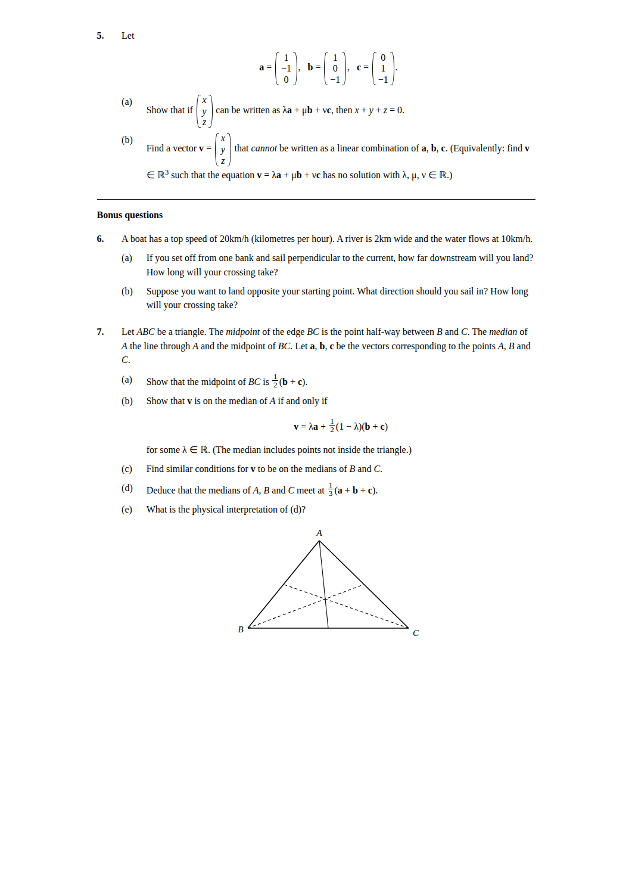5. Let
a =
| 1 |
| −1 |
| 0 |
, b =
| 1 |
| 0 |
| −1 |
, c =
| 0 |
| 1 |
| −1 |
.
(a) Show that if
| x |
| y |
| z |
can be written as λa + μb + νc, then x + y + z = 0.
(b) Find a vector v =
| x |
| y |
| z |
that cannot be written as a linear combination of a, b, c. (Equivalently: find v ∈ ℝ3 such that the equation v = λa + μb + νc has no solution with λ, μ, ν ∈ ℝ.)
Bonus questions
6. A boat has a top speed of 20km/h (kilometres per hour). A river is 2km wide and the water flows at 10km/h.
(a) If you set off from one bank and sail perpendicular to the current, how far downstream will you land? How long will your crossing take?
(b) Suppose you want to land opposite your starting point. What direction should you sail in? How long will your crossing take?
7. Let ABC be a triangle. The midpoint of the edge BC is the point half-way between B and C. The median of A the line through A and the midpoint of BC. Let a, b, c be the vectors corresponding to the points A, B and C.
(a) Show that the midpoint of BC is 12(b + c).
(b) Show that v is on the median of A if and only if
v = λa + 12(1 − λ)(b + c)
for some λ ∈ ℝ. (The median includes points not inside the triangle.)
(c) Find similar conditions for v to be on the medians of B and C.
(d) Deduce that the medians of A, B and C meet at 13(a + b + c).
(e) What is the physical interpretation of (d)?
A B C